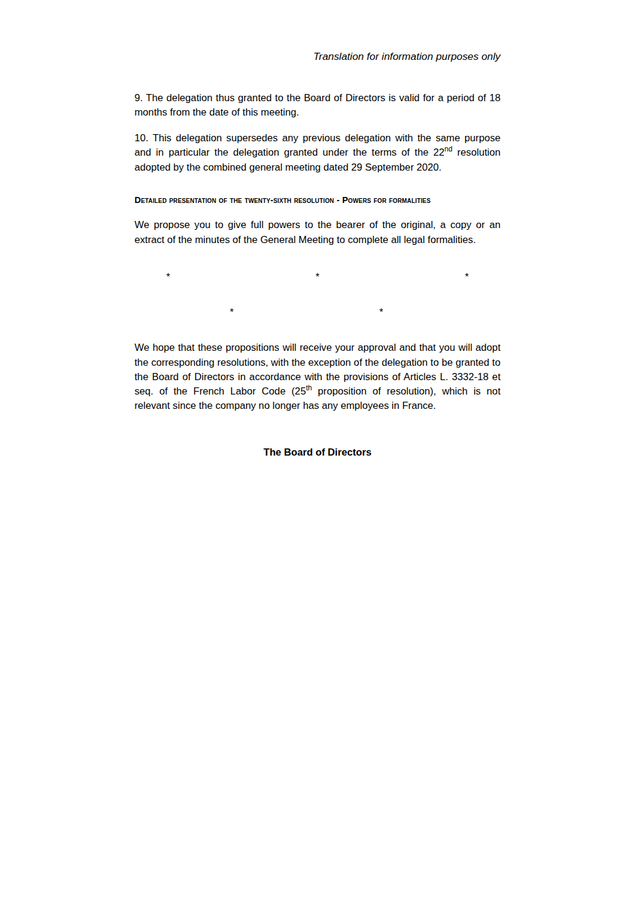Translation for information purposes only
9. The delegation thus granted to the Board of Directors is valid for a period of 18 months from the date of this meeting.
10. This delegation supersedes any previous delegation with the same purpose and in particular the delegation granted under the terms of the 22nd resolution adopted by the combined general meeting dated 29 September 2020.
Detailed presentation of the twenty-sixth resolution - Powers for formalities
We propose you to give full powers to the bearer of the original, a copy or an extract of the minutes of the General Meeting to complete all legal formalities.
* * *
* *
We hope that these propositions will receive your approval and that you will adopt the corresponding resolutions, with the exception of the delegation to be granted to the Board of Directors in accordance with the provisions of Articles L. 3332-18 et seq. of the French Labor Code (25th proposition of resolution), which is not relevant since the company no longer has any employees in France.
The Board of Directors